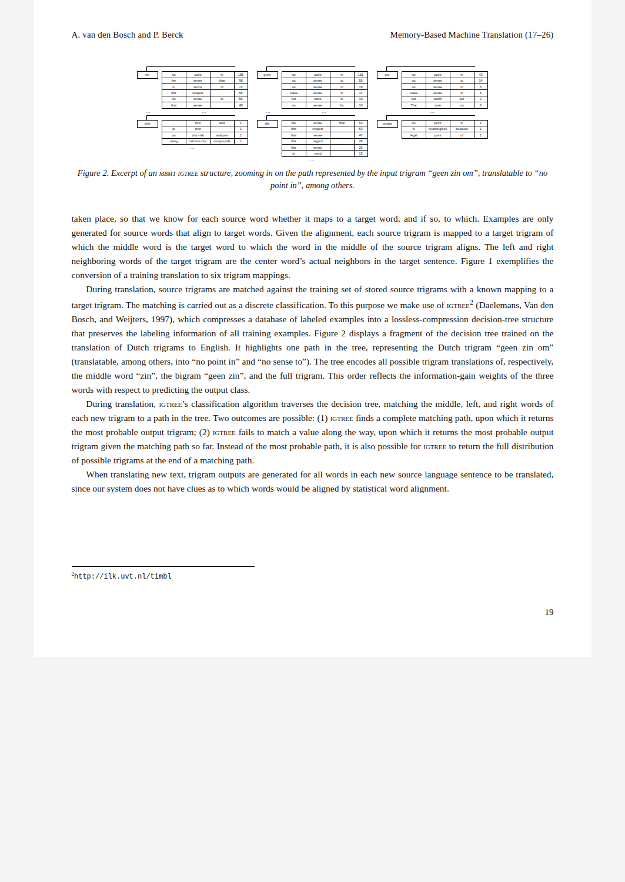A. van den Bosch and P. Berck
Memory-Based Machine Translation (17–26)
zin
| no | point | in | 185 |
| the | sense | that | 98 |
| in | terms | of | 72 |
| this | respect | , | 56 |
| no | sense | to | 56 |
| that | sense | , | 48 |
…
…
zink
| , | zinc | and | 1 |
| or | zinc | . | 1 |
| on | zinc-risk | analysis | 1 |
| using | calcium-zinc | compounds | 1 |
…
geen
| no | point | in | 151 |
| no | sense | to | 50 |
| no | sense | in | 19 |
| make | sense | to | 11 |
| not | want | to | 10 |
| no | sense | for | 10 |
…
…
die
| the | sense | that | 63 |
| this | respect | , | 53 |
| that | sense | , | 47 |
| this | regard | , | 28 |
| this | sense | , | 26 |
| in | mind | , | 13 |
…
om
| no | point | in | 43 |
| no | sense | to | 14 |
| no | sense | in | 6 |
| make | sense | to | 6 |
| not | worth | our | 2 |
| The | vote | on | 6 |
…
omdat
| no | point | in | 1 |
| is | meaningless | because | 1 |
| legal | point | of | 1 |
Figure 2. Excerpt of an mbmt igtree structure, zooming in on the path represented by the input trigram “geen zin om”, translatable to “no point in”, among others.
taken place, so that we know for each source word whether it maps to a target word, and if so, to which. Examples are only generated for source words that align to target words. Given the alignment, each source trigram is mapped to a target trigram of which the middle word is the target word to which the word in the middle of the source trigram aligns. The left and right neighboring words of the target trigram are the center word’s actual neighbors in the target sentence. Figure 1 exemplifies the conversion of a training translation to six trigram mappings.
During translation, source trigrams are matched against the training set of stored source trigrams with a known mapping to a target trigram. The matching is carried out as a discrete classification. To this purpose we make use of igtree2 (Daelemans, Van den Bosch, and Weijters, 1997), which compresses a database of labeled examples into a lossless-compression decision-tree structure that preserves the labeling information of all training examples. Figure 2 displays a fragment of the decision tree trained on the translation of Dutch trigrams to English. It highlights one path in the tree, representing the Dutch trigram “geen zin om” (translatable, among others, into “no point in” and “no sense to”). The tree encodes all possible trigram translations of, respectively, the middle word “zin”, the bigram “geen zin”, and the full trigram. This order reflects the information-gain weights of the three words with respect to predicting the output class.
During translation, igtree’s classification algorithm traverses the decision tree, matching the middle, left, and right words of each new trigram to a path in the tree. Two outcomes are possible: (1) igtree finds a complete matching path, upon which it returns the most probable output trigram; (2) igtree fails to match a value along the way, upon which it returns the most probable output trigram given the matching path so far. Instead of the most probable path, it is also possible for igtree to return the full distribution of possible trigrams at the end of a matching path.
When translating new text, trigram outputs are generated for all words in each new source language sentence to be translated, since our system does not have clues as to which words would be aligned by statistical word alignment.
2http://ilk.uvt.nl/timbl
19